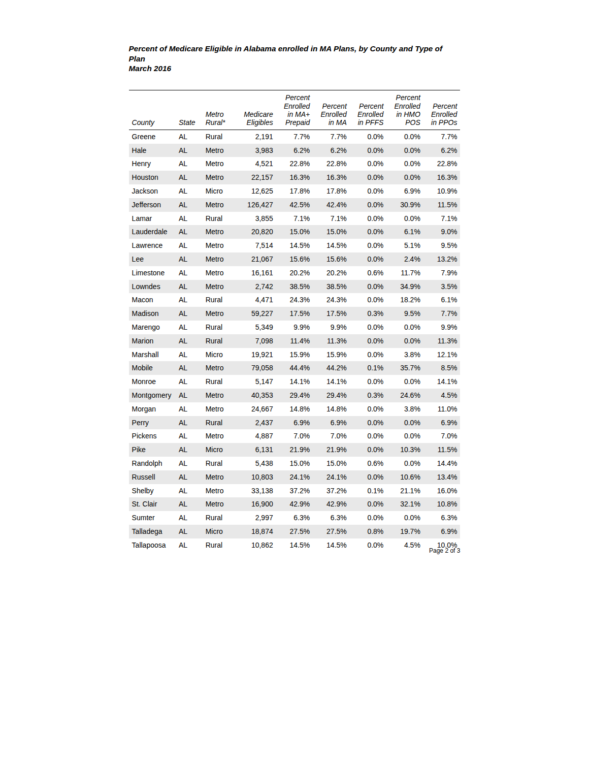Percent of Medicare Eligible in Alabama enrolled in MA Plans, by County and Type of Plan
March 2016
| County | State | Metro Rural* | Medicare Eligibles | Percent Enrolled in MA+ Prepaid | Percent Enrolled in MA | Percent Enrolled in PFFS | Percent Enrolled in HMO POS | Percent Enrolled in PPOs |
| --- | --- | --- | --- | --- | --- | --- | --- | --- |
| Greene | AL | Rural | 2,191 | 7.7% | 7.7% | 0.0% | 0.0% | 7.7% |
| Hale | AL | Metro | 3,983 | 6.2% | 6.2% | 0.0% | 0.0% | 6.2% |
| Henry | AL | Metro | 4,521 | 22.8% | 22.8% | 0.0% | 0.0% | 22.8% |
| Houston | AL | Metro | 22,157 | 16.3% | 16.3% | 0.0% | 0.0% | 16.3% |
| Jackson | AL | Micro | 12,625 | 17.8% | 17.8% | 0.0% | 6.9% | 10.9% |
| Jefferson | AL | Metro | 126,427 | 42.5% | 42.4% | 0.0% | 30.9% | 11.5% |
| Lamar | AL | Rural | 3,855 | 7.1% | 7.1% | 0.0% | 0.0% | 7.1% |
| Lauderdale | AL | Metro | 20,820 | 15.0% | 15.0% | 0.0% | 6.1% | 9.0% |
| Lawrence | AL | Metro | 7,514 | 14.5% | 14.5% | 0.0% | 5.1% | 9.5% |
| Lee | AL | Metro | 21,067 | 15.6% | 15.6% | 0.0% | 2.4% | 13.2% |
| Limestone | AL | Metro | 16,161 | 20.2% | 20.2% | 0.6% | 11.7% | 7.9% |
| Lowndes | AL | Metro | 2,742 | 38.5% | 38.5% | 0.0% | 34.9% | 3.5% |
| Macon | AL | Rural | 4,471 | 24.3% | 24.3% | 0.0% | 18.2% | 6.1% |
| Madison | AL | Metro | 59,227 | 17.5% | 17.5% | 0.3% | 9.5% | 7.7% |
| Marengo | AL | Rural | 5,349 | 9.9% | 9.9% | 0.0% | 0.0% | 9.9% |
| Marion | AL | Rural | 7,098 | 11.4% | 11.3% | 0.0% | 0.0% | 11.3% |
| Marshall | AL | Micro | 19,921 | 15.9% | 15.9% | 0.0% | 3.8% | 12.1% |
| Mobile | AL | Metro | 79,058 | 44.4% | 44.2% | 0.1% | 35.7% | 8.5% |
| Monroe | AL | Rural | 5,147 | 14.1% | 14.1% | 0.0% | 0.0% | 14.1% |
| Montgomery | AL | Metro | 40,353 | 29.4% | 29.4% | 0.3% | 24.6% | 4.5% |
| Morgan | AL | Metro | 24,667 | 14.8% | 14.8% | 0.0% | 3.8% | 11.0% |
| Perry | AL | Rural | 2,437 | 6.9% | 6.9% | 0.0% | 0.0% | 6.9% |
| Pickens | AL | Metro | 4,887 | 7.0% | 7.0% | 0.0% | 0.0% | 7.0% |
| Pike | AL | Micro | 6,131 | 21.9% | 21.9% | 0.0% | 10.3% | 11.5% |
| Randolph | AL | Rural | 5,438 | 15.0% | 15.0% | 0.6% | 0.0% | 14.4% |
| Russell | AL | Metro | 10,803 | 24.1% | 24.1% | 0.0% | 10.6% | 13.4% |
| Shelby | AL | Metro | 33,138 | 37.2% | 37.2% | 0.1% | 21.1% | 16.0% |
| St. Clair | AL | Metro | 16,900 | 42.9% | 42.9% | 0.0% | 32.1% | 10.8% |
| Sumter | AL | Rural | 2,997 | 6.3% | 6.3% | 0.0% | 0.0% | 6.3% |
| Talladega | AL | Micro | 18,874 | 27.5% | 27.5% | 0.8% | 19.7% | 6.9% |
| Tallapoosa | AL | Rural | 10,862 | 14.5% | 14.5% | 0.0% | 4.5% | 10.0% |
Page 2 of 3